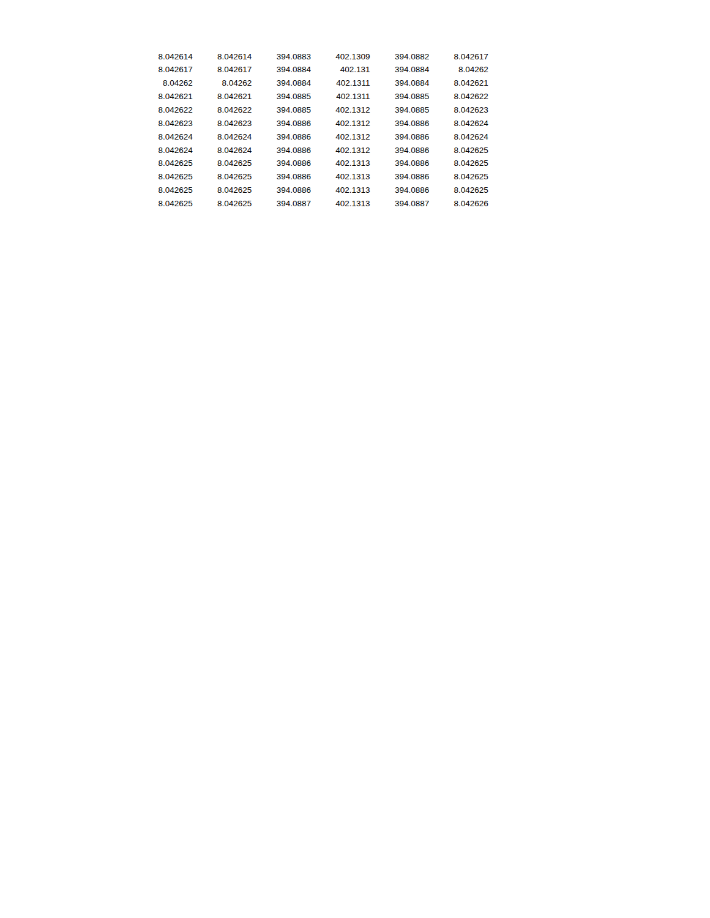| 8.042614 | 8.042614 | 394.0883 | 402.1309 | 394.0882 | 8.042617 |
| 8.042617 | 8.042617 | 394.0884 | 402.131 | 394.0884 | 8.04262 |
| 8.04262 | 8.04262 | 394.0884 | 402.1311 | 394.0884 | 8.042621 |
| 8.042621 | 8.042621 | 394.0885 | 402.1311 | 394.0885 | 8.042622 |
| 8.042622 | 8.042622 | 394.0885 | 402.1312 | 394.0885 | 8.042623 |
| 8.042623 | 8.042623 | 394.0886 | 402.1312 | 394.0886 | 8.042624 |
| 8.042624 | 8.042624 | 394.0886 | 402.1312 | 394.0886 | 8.042624 |
| 8.042624 | 8.042624 | 394.0886 | 402.1312 | 394.0886 | 8.042625 |
| 8.042625 | 8.042625 | 394.0886 | 402.1313 | 394.0886 | 8.042625 |
| 8.042625 | 8.042625 | 394.0886 | 402.1313 | 394.0886 | 8.042625 |
| 8.042625 | 8.042625 | 394.0886 | 402.1313 | 394.0886 | 8.042625 |
| 8.042625 | 8.042625 | 394.0887 | 402.1313 | 394.0887 | 8.042626 |